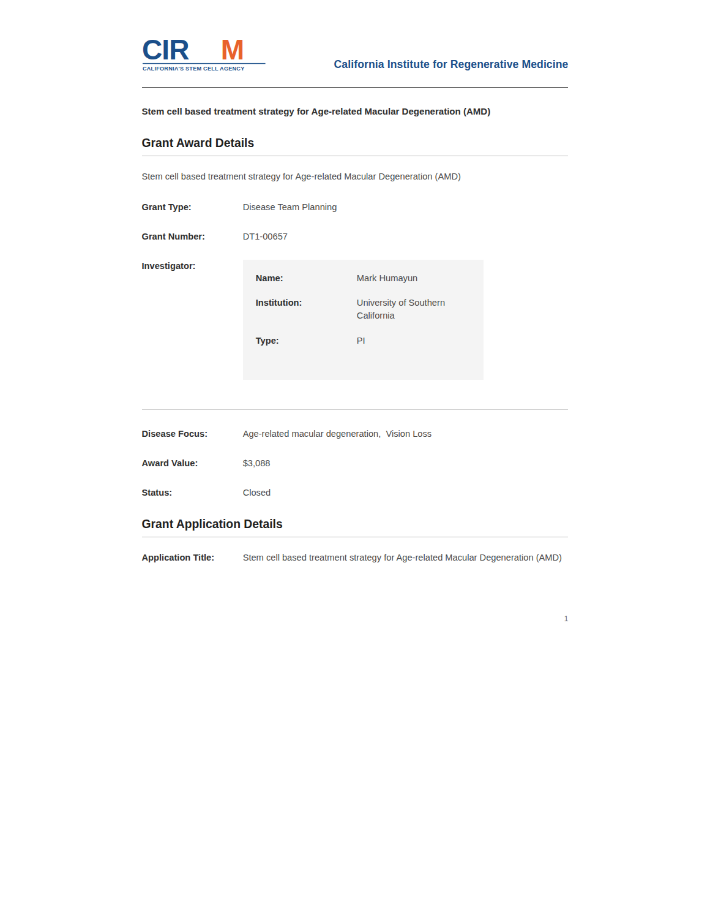CIR M CALIFORNIA'S STEM CELL AGENCY
California Institute for Regenerative Medicine
Stem cell based treatment strategy for Age-related Macular Degeneration (AMD)
Grant Award Details
Stem cell based treatment strategy for Age-related Macular Degeneration (AMD)
| Grant Type: | Disease Team Planning |
| Grant Number: | DT1-00657 |
| Investigator: | / Name: / Mark Humayun / / Institution: / University of Southern California / / Type: / PI / |
| Disease Focus: | Age-related macular degeneration, Vision Loss |
| Award Value: | $3,088 |
| Status: | Closed |
Grant Application Details
| Application Title: | Stem cell based treatment strategy for Age-related Macular Degeneration (AMD) |
1